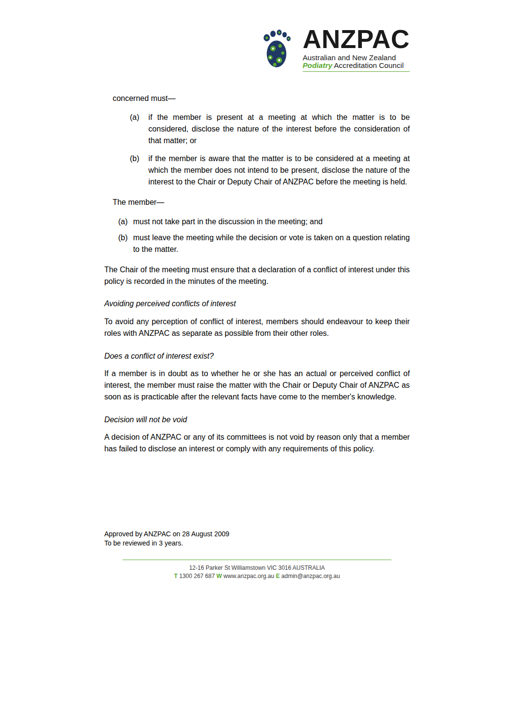ANZPAC Australian and New Zealand Podiatry Accreditation Council
concerned must—
if the member is present at a meeting at which the matter is to be considered, disclose the nature of the interest before the consideration of that matter; or
if the member is aware that the matter is to be considered at a meeting at which the member does not intend to be present, disclose the nature of the interest to the Chair or Deputy Chair of ANZPAC before the meeting is held.
The member—
must not take part in the discussion in the meeting; and
must leave the meeting while the decision or vote is taken on a question relating to the matter.
The Chair of the meeting must ensure that a declaration of a conflict of interest under this policy is recorded in the minutes of the meeting.
Avoiding perceived conflicts of interest
To avoid any perception of conflict of interest, members should endeavour to keep their roles with ANZPAC as separate as possible from their other roles.
Does a conflict of interest exist?
If a member is in doubt as to whether he or she has an actual or perceived conflict of interest, the member must raise the matter with the Chair or Deputy Chair of ANZPAC as soon as is practicable after the relevant facts have come to the member's knowledge.
Decision will not be void
A decision of ANZPAC or any of its committees is not void by reason only that a member has failed to disclose an interest or comply with any requirements of this policy.
Approved by ANZPAC on 28 August 2009
To be reviewed in 3 years.
12-16 Parker St Williamstown VIC 3016 AUSTRALIA
T 1300 267 687 W www.anzpac.org.au E admin@anzpac.org.au